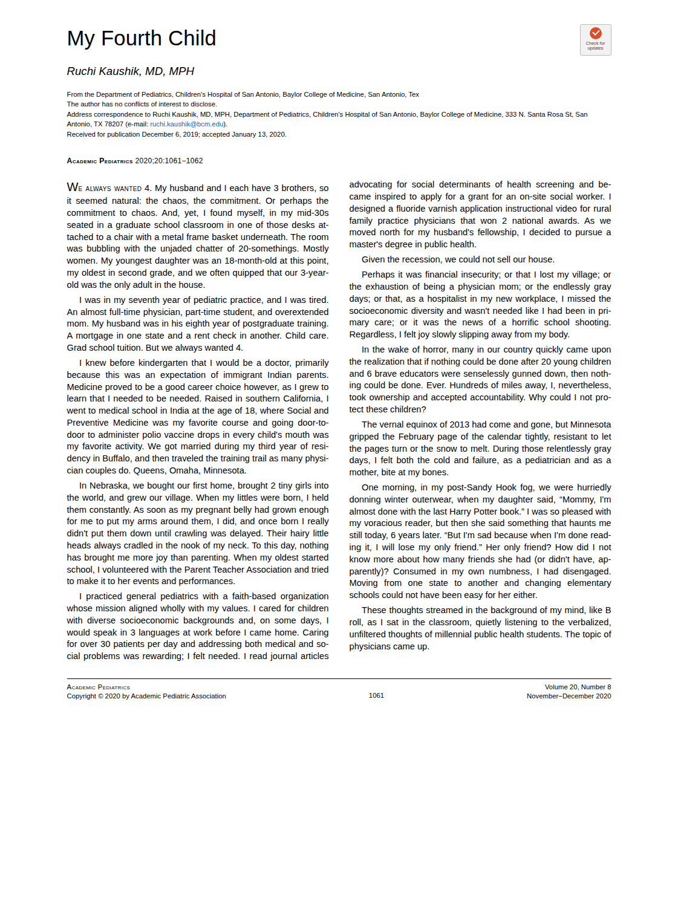Check for
updates
My Fourth Child
Ruchi Kaushik, MD, MPH
From the Department of Pediatrics, Children's Hospital of San Antonio, Baylor College of Medicine, San Antonio, Tex
The author has no conflicts of interest to disclose.
Address correspondence to Ruchi Kaushik, MD, MPH, Department of Pediatrics, Children's Hospital of San Antonio, Baylor College of Medicine, 333 N. Santa Rosa St, San Antonio, TX 78207 (e-mail: ruchi.kaushik@bcm.edu).
Received for publication December 6, 2019; accepted January 13, 2020.
Academic Pediatrics 2020;20:1061−1062
We always wanted 4. My husband and I each have 3 brothers, so it seemed natural: the chaos, the commitment. Or perhaps the commitment to chaos. And, yet, I found myself, in my mid-30s seated in a graduate school classroom in one of those desks attached to a chair with a metal frame basket underneath. The room was bubbling with the unjaded chatter of 20-somethings. Mostly women. My youngest daughter was an 18-month-old at this point, my oldest in second grade, and we often quipped that our 3-year-old was the only adult in the house.
I was in my seventh year of pediatric practice, and I was tired. An almost full-time physician, part-time student, and overextended mom. My husband was in his eighth year of postgraduate training. A mortgage in one state and a rent check in another. Child care. Grad school tuition. But we always wanted 4.
I knew before kindergarten that I would be a doctor, primarily because this was an expectation of immigrant Indian parents. Medicine proved to be a good career choice however, as I grew to learn that I needed to be needed. Raised in southern California, I went to medical school in India at the age of 18, where Social and Preventive Medicine was my favorite course and going door-to-door to administer polio vaccine drops in every child's mouth was my favorite activity. We got married during my third year of residency in Buffalo, and then traveled the training trail as many physician couples do. Queens, Omaha, Minnesota.
In Nebraska, we bought our first home, brought 2 tiny girls into the world, and grew our village. When my littles were born, I held them constantly. As soon as my pregnant belly had grown enough for me to put my arms around them, I did, and once born I really didn't put them down until crawling was delayed. Their hairy little heads always cradled in the nook of my neck. To this day, nothing has brought me more joy than parenting. When my oldest started school, I volunteered with the Parent Teacher Association and tried to make it to her events and performances.
I practiced general pediatrics with a faith-based organization whose mission aligned wholly with my values. I cared for children with diverse socioeconomic backgrounds and, on some days, I would speak in 3 languages at work before I came home. Caring for over 30 patients per day and addressing both medical and social problems was rewarding; I felt needed. I read journal articles advocating for social determinants of health screening and became inspired to apply for a grant for an on-site social worker. I designed a fluoride varnish application instructional video for rural family practice physicians that won 2 national awards. As we moved north for my husband's fellowship, I decided to pursue a master's degree in public health.
Given the recession, we could not sell our house.
Perhaps it was financial insecurity; or that I lost my village; or the exhaustion of being a physician mom; or the endlessly gray days; or that, as a hospitalist in my new workplace, I missed the socioeconomic diversity and wasn't needed like I had been in primary care; or it was the news of a horrific school shooting. Regardless, I felt joy slowly slipping away from my body.
In the wake of horror, many in our country quickly came upon the realization that if nothing could be done after 20 young children and 6 brave educators were senselessly gunned down, then nothing could be done. Ever. Hundreds of miles away, I, nevertheless, took ownership and accepted accountability. Why could I not protect these children?
The vernal equinox of 2013 had come and gone, but Minnesota gripped the February page of the calendar tightly, resistant to let the pages turn or the snow to melt. During those relentlessly gray days, I felt both the cold and failure, as a pediatrician and as a mother, bite at my bones.
One morning, in my post-Sandy Hook fog, we were hurriedly donning winter outerwear, when my daughter said, “Mommy, I'm almost done with the last Harry Potter book.” I was so pleased with my voracious reader, but then she said something that haunts me still today, 6 years later. “But I'm sad because when I'm done reading it, I will lose my only friend.” Her only friend? How did I not know more about how many friends she had (or didn't have, apparently)? Consumed in my own numbness, I had disengaged. Moving from one state to another and changing elementary schools could not have been easy for her either.
These thoughts streamed in the background of my mind, like B roll, as I sat in the classroom, quietly listening to the verbalized, unfiltered thoughts of millennial public health students. The topic of physicians came up.
Academic Pediatrics Copyright © 2020 by Academic Pediatric Association
1061
Volume 20, Number 8 November−December 2020